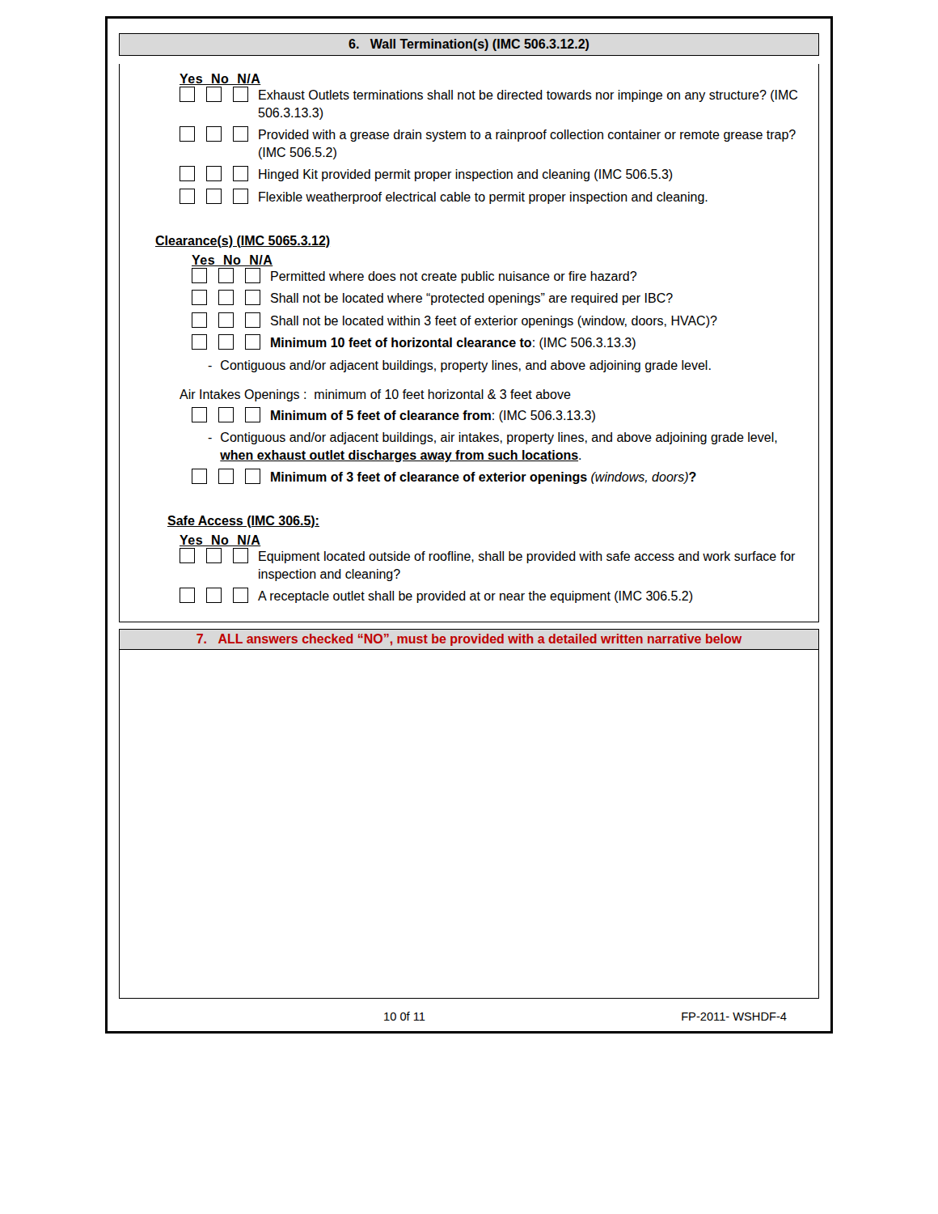6. Wall Termination(s) (IMC 506.3.12.2)
Yes No N/A
Exhaust Outlets terminations shall not be directed towards nor impinge on any structure? (IMC 506.3.13.3)
Provided with a grease drain system to a rainproof collection container or remote grease trap? (IMC 506.5.2)
Hinged Kit provided permit proper inspection and cleaning (IMC 506.5.3)
Flexible weatherproof electrical cable to permit proper inspection and cleaning.
Clearance(s) (IMC 5065.3.12)
Yes No N/A
Permitted where does not create public nuisance or fire hazard?
Shall not be located where “protected openings” are required per IBC?
Shall not be located within 3 feet of exterior openings (window, doors, HVAC)?
Minimum 10 feet of horizontal clearance to: (IMC 506.3.13.3)
- Contiguous and/or adjacent buildings, property lines, and above adjoining grade level.
Air Intakes Openings : minimum of 10 feet horizontal & 3 feet above
Minimum of 5 feet of clearance from: (IMC 506.3.13.3)
- Contiguous and/or adjacent buildings, air intakes, property lines, and above adjoining grade level, when exhaust outlet discharges away from such locations.
Minimum of 3 feet of clearance of exterior openings (windows, doors)?
Safe Access (IMC 306.5):
Yes No N/A
Equipment located outside of roofline, shall be provided with safe access and work surface for inspection and cleaning?
A receptacle outlet shall be provided at or near the equipment (IMC 306.5.2)
7. ALL answers checked “NO”, must be provided with a detailed written narrative below
10 0f 11
FP-2011- WSHDF-4